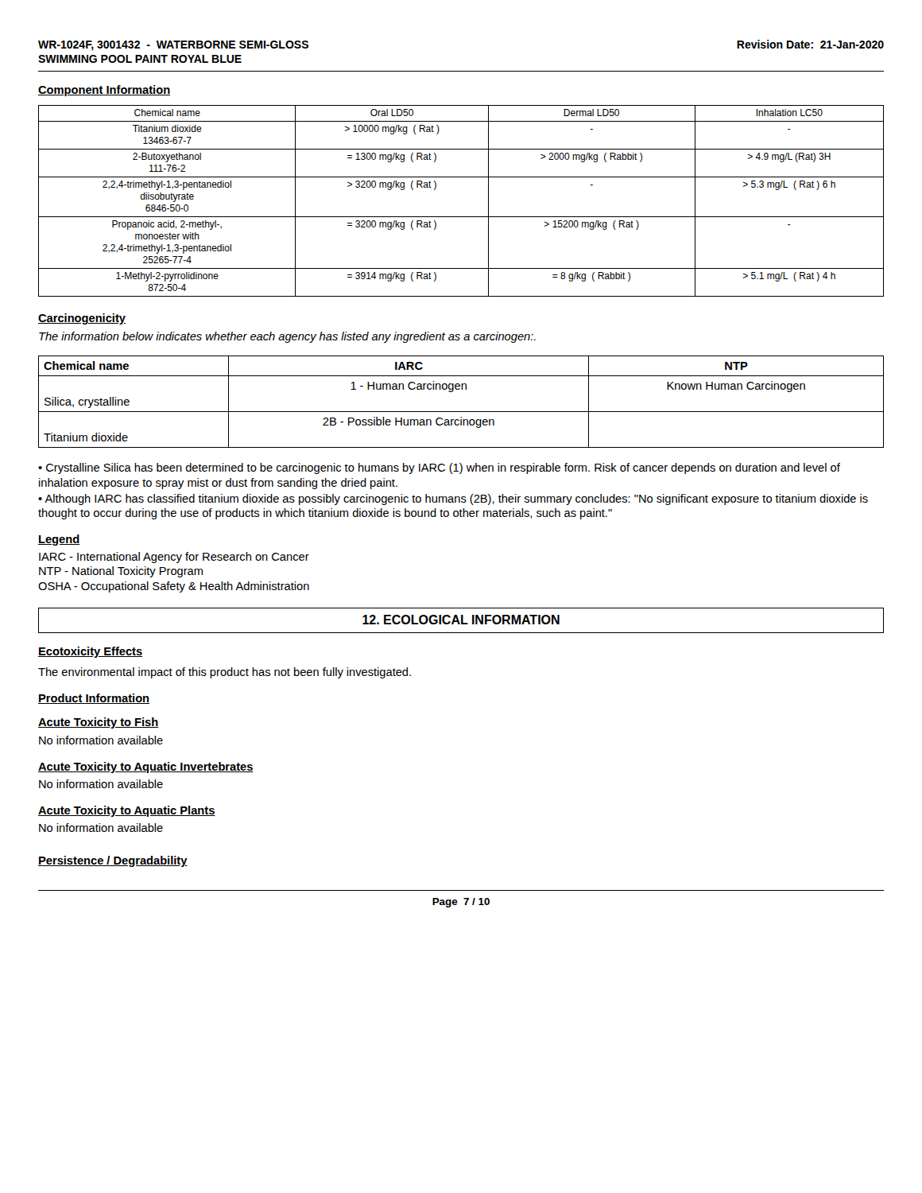WR-1024F, 3001432 - WATERBORNE SEMI-GLOSS
SWIMMING POOL PAINT ROYAL BLUE
Revision Date: 21-Jan-2020
Component Information
| Chemical name | Oral LD50 | Dermal LD50 | Inhalation LC50 |
| --- | --- | --- | --- |
| Titanium dioxide 13463-67-7 | > 10000 mg/kg ( Rat ) | - | - |
| 2-Butoxyethanol 111-76-2 | = 1300 mg/kg ( Rat ) | > 2000 mg/kg ( Rabbit ) | > 4.9 mg/L (Rat) 3H |
| 2,2,4-trimethyl-1,3-pentanediol diisobutyrate 6846-50-0 | > 3200 mg/kg ( Rat ) | - | > 5.3 mg/L ( Rat ) 6 h |
| Propanoic acid, 2-methyl-, monoester with 2,2,4-trimethyl-1,3-pentanediol 25265-77-4 | = 3200 mg/kg ( Rat ) | > 15200 mg/kg ( Rat ) | - |
| 1-Methyl-2-pyrrolidinone 872-50-4 | = 3914 mg/kg ( Rat ) | = 8 g/kg ( Rabbit ) | > 5.1 mg/L ( Rat ) 4 h |
Carcinogenicity
The information below indicates whether each agency has listed any ingredient as a carcinogen:.
| Chemical name | IARC | NTP |
| --- | --- | --- |
| Silica, crystalline | 1 - Human Carcinogen | Known Human Carcinogen |
| Titanium dioxide | 2B - Possible Human Carcinogen | |
• Crystalline Silica has been determined to be carcinogenic to humans by IARC (1) when in respirable form. Risk of cancer depends on duration and level of inhalation exposure to spray mist or dust from sanding the dried paint.
• Although IARC has classified titanium dioxide as possibly carcinogenic to humans (2B), their summary concludes: "No significant exposure to titanium dioxide is thought to occur during the use of products in which titanium dioxide is bound to other materials, such as paint."
Legend
IARC - International Agency for Research on Cancer
NTP - National Toxicity Program
OSHA - Occupational Safety & Health Administration
12. ECOLOGICAL INFORMATION
Ecotoxicity Effects
The environmental impact of this product has not been fully investigated.
Product Information
Acute Toxicity to Fish
No information available
Acute Toxicity to Aquatic Invertebrates
No information available
Acute Toxicity to Aquatic Plants
No information available
Persistence / Degradability
Page 7 / 10